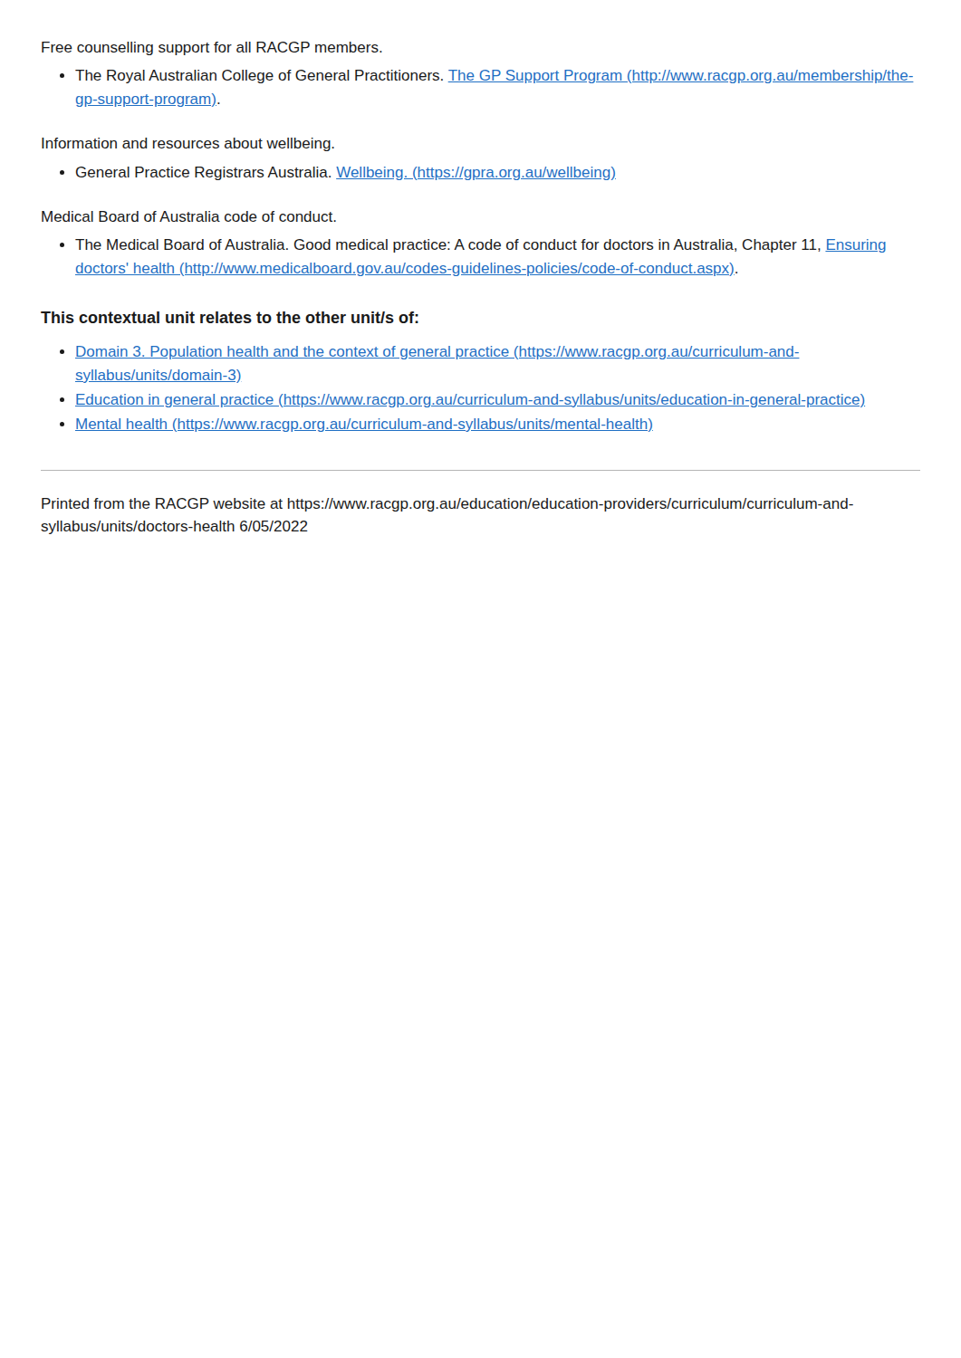Free counselling support for all RACGP members.
The Royal Australian College of General Practitioners. The GP Support Program (http://www.racgp.org.au/membership/the-gp-support-program).
Information and resources about wellbeing.
General Practice Registrars Australia. Wellbeing. (https://gpra.org.au/wellbeing)
Medical Board of Australia code of conduct.
The Medical Board of Australia. Good medical practice: A code of conduct for doctors in Australia, Chapter 11, Ensuring doctors' health (http://www.medicalboard.gov.au/codes-guidelines-policies/code-of-conduct.aspx).
This contextual unit relates to the other unit/s of:
Domain 3. Population health and the context of general practice (https://www.racgp.org.au/curriculum-and-syllabus/units/domain-3)
Education in general practice (https://www.racgp.org.au/curriculum-and-syllabus/units/education-in-general-practice)
Mental health (https://www.racgp.org.au/curriculum-and-syllabus/units/mental-health)
Printed from the RACGP website at https://www.racgp.org.au/education/education-providers/curriculum/curriculum-and-syllabus/units/doctors-health 6/05/2022